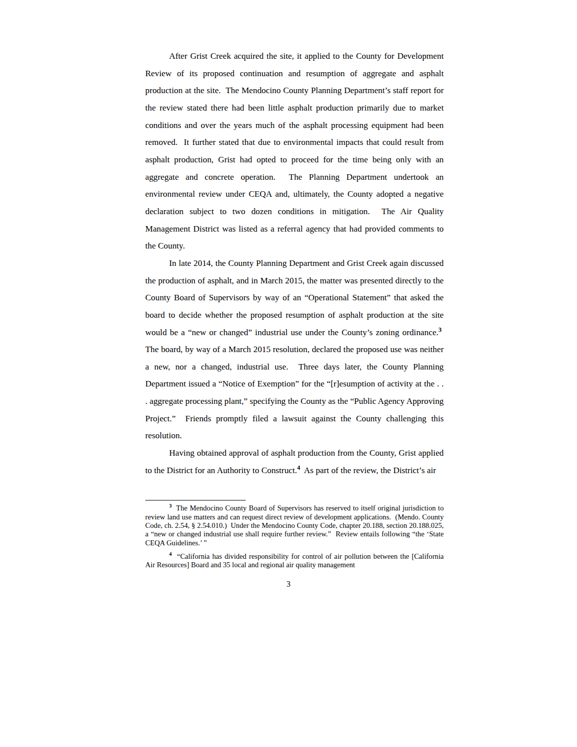After Grist Creek acquired the site, it applied to the County for Development Review of its proposed continuation and resumption of aggregate and asphalt production at the site. The Mendocino County Planning Department’s staff report for the review stated there had been little asphalt production primarily due to market conditions and over the years much of the asphalt processing equipment had been removed. It further stated that due to environmental impacts that could result from asphalt production, Grist had opted to proceed for the time being only with an aggregate and concrete operation. The Planning Department undertook an environmental review under CEQA and, ultimately, the County adopted a negative declaration subject to two dozen conditions in mitigation. The Air Quality Management District was listed as a referral agency that had provided comments to the County.
In late 2014, the County Planning Department and Grist Creek again discussed the production of asphalt, and in March 2015, the matter was presented directly to the County Board of Supervisors by way of an “Operational Statement” that asked the board to decide whether the proposed resumption of asphalt production at the site would be a “new or changed” industrial use under the County’s zoning ordinance.3 The board, by way of a March 2015 resolution, declared the proposed use was neither a new, nor a changed, industrial use. Three days later, the County Planning Department issued a “Notice of Exemption” for the “[r]esumption of activity at the . . . aggregate processing plant,” specifying the County as the “Public Agency Approving Project.” Friends promptly filed a lawsuit against the County challenging this resolution.
Having obtained approval of asphalt production from the County, Grist applied to the District for an Authority to Construct.4 As part of the review, the District’s air
3 The Mendocino County Board of Supervisors has reserved to itself original jurisdiction to review land use matters and can request direct review of development applications. (Mendo. County Code, ch. 2.54, § 2.54.010.) Under the Mendocino County Code, chapter 20.188, section 20.188.025, a “new or changed industrial use shall require further review.” Review entails following “the ‘State CEQA Guidelines.’ ”
4 “California has divided responsibility for control of air pollution between the [California Air Resources] Board and 35 local and regional air quality management
3